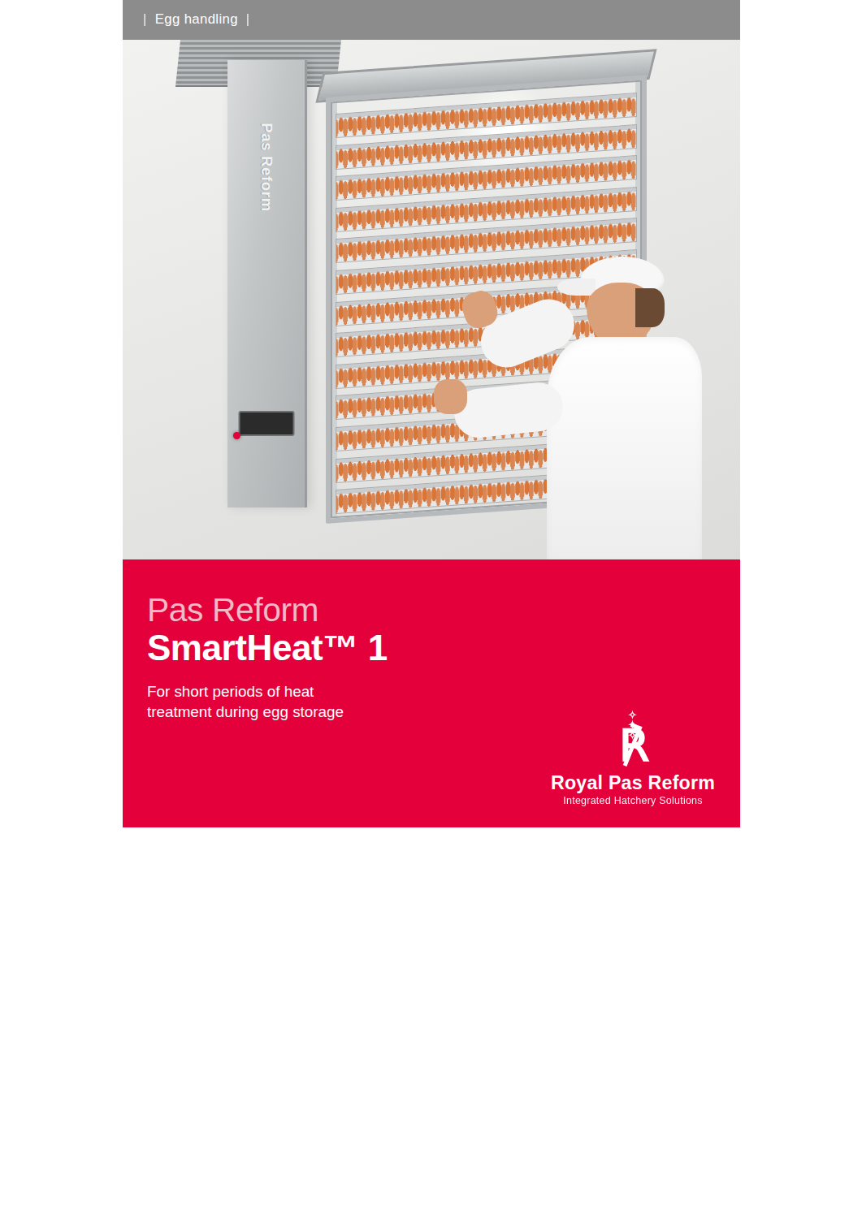| Egg handling |
Pas Reform
Pas Reform SmartHeat™ 1
For short periods of heat treatment during egg storage
℟
Royal Pas Reform
Integrated Hatchery Solutions